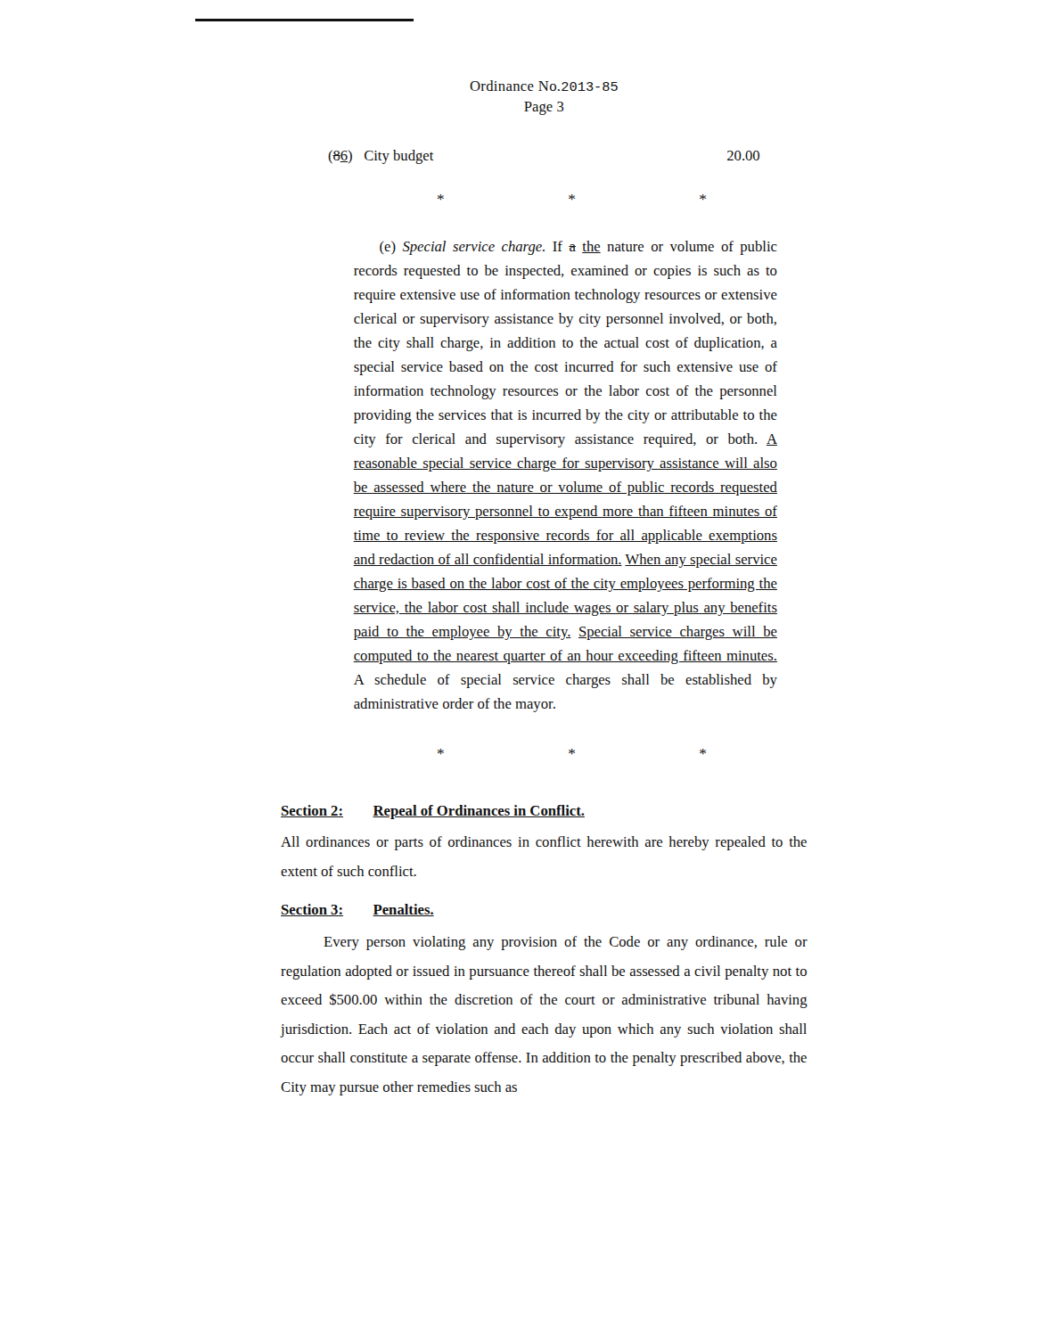Ordinance No.2013-85 Page 3
(86) City budget 20.00
***
(e) Special service charge. If a the nature or volume of public records requested to be inspected, examined or copies is such as to require extensive use of information technology resources or extensive clerical or supervisory assistance by city personnel involved, or both, the city shall charge, in addition to the actual cost of duplication, a special service based on the cost incurred for such extensive use of information technology resources or the labor cost of the personnel providing the services that is incurred by the city or attributable to the city for clerical and supervisory assistance required, or both. A reasonable special service charge for supervisory assistance will also be assessed where the nature or volume of public records requested require supervisory personnel to expend more than fifteen minutes of time to review the responsive records for all applicable exemptions and redaction of all confidential information. When any special service charge is based on the labor cost of the city employees performing the service, the labor cost shall include wages or salary plus any benefits paid to the employee by the city. Special service charges will be computed to the nearest quarter of an hour exceeding fifteen minutes. A schedule of special service charges shall be established by administrative order of the mayor.
***
Section 2: Repeal of Ordinances in Conflict.
All ordinances or parts of ordinances in conflict herewith are hereby repealed to the extent of such conflict.
Section 3: Penalties.
Every person violating any provision of the Code or any ordinance, rule or regulation adopted or issued in pursuance thereof shall be assessed a civil penalty not to exceed $500.00 within the discretion of the court or administrative tribunal having jurisdiction. Each act of violation and each day upon which any such violation shall occur shall constitute a separate offense. In addition to the penalty prescribed above, the City may pursue other remedies such as